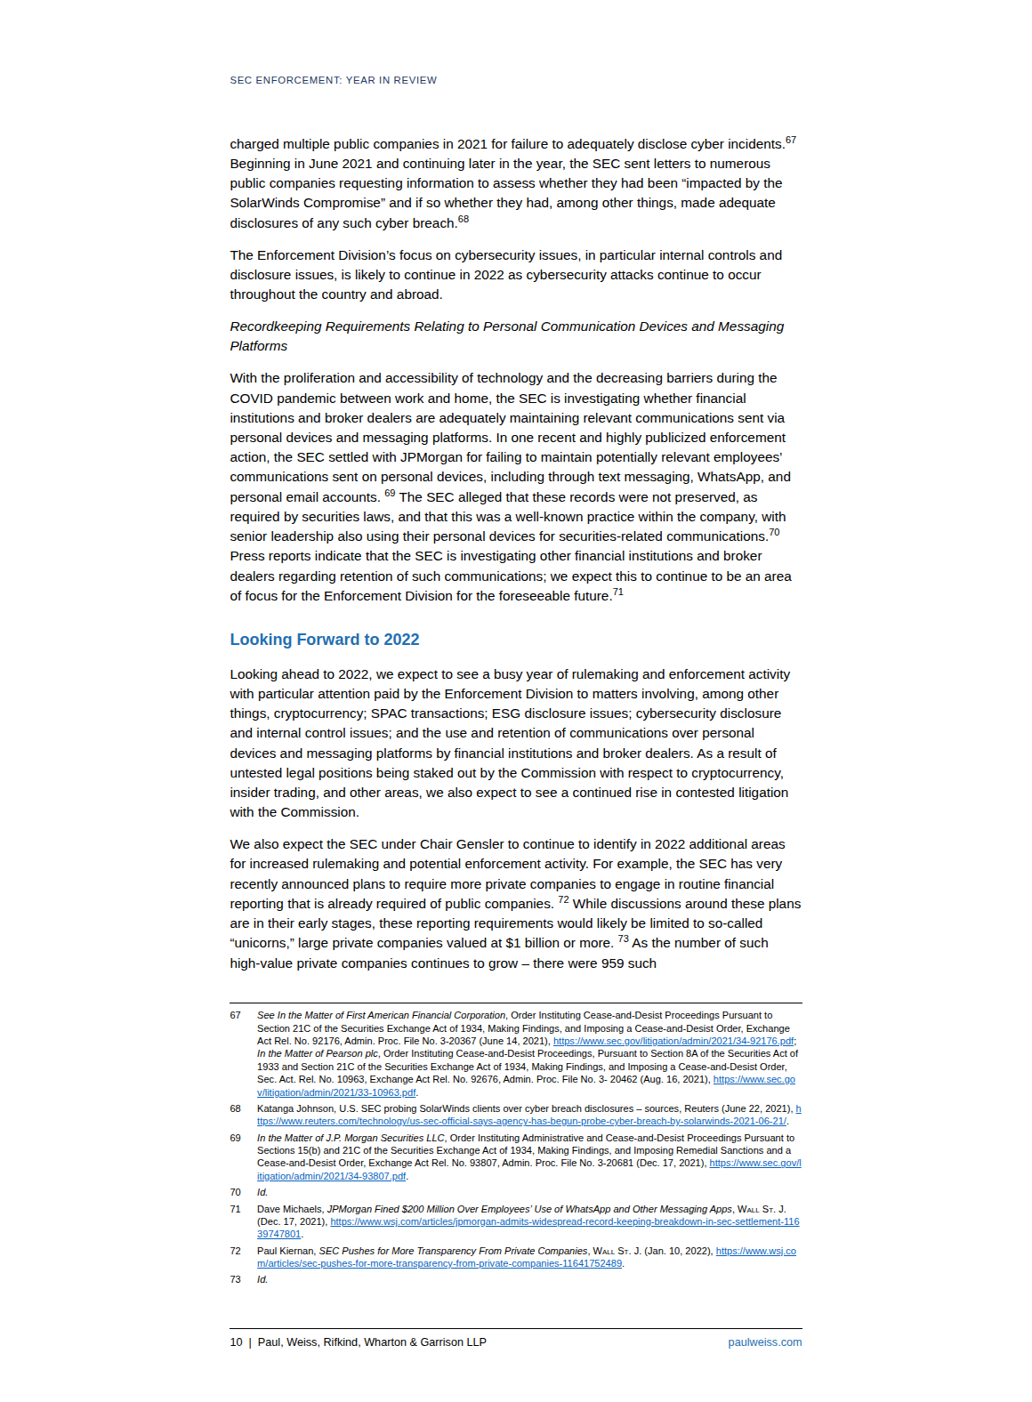SEC ENFORCEMENT: YEAR IN REVIEW
charged multiple public companies in 2021 for failure to adequately disclose cyber incidents.67 Beginning in June 2021 and continuing later in the year, the SEC sent letters to numerous public companies requesting information to assess whether they had been “impacted by the SolarWinds Compromise” and if so whether they had, among other things, made adequate disclosures of any such cyber breach.68
The Enforcement Division’s focus on cybersecurity issues, in particular internal controls and disclosure issues, is likely to continue in 2022 as cybersecurity attacks continue to occur throughout the country and abroad.
Recordkeeping Requirements Relating to Personal Communication Devices and Messaging Platforms
With the proliferation and accessibility of technology and the decreasing barriers during the COVID pandemic between work and home, the SEC is investigating whether financial institutions and broker dealers are adequately maintaining relevant communications sent via personal devices and messaging platforms. In one recent and highly publicized enforcement action, the SEC settled with JPMorgan for failing to maintain potentially relevant employees’ communications sent on personal devices, including through text messaging, WhatsApp, and personal email accounts. 69 The SEC alleged that these records were not preserved, as required by securities laws, and that this was a well-known practice within the company, with senior leadership also using their personal devices for securities-related communications.70 Press reports indicate that the SEC is investigating other financial institutions and broker dealers regarding retention of such communications; we expect this to continue to be an area of focus for the Enforcement Division for the foreseeable future.71
Looking Forward to 2022
Looking ahead to 2022, we expect to see a busy year of rulemaking and enforcement activity with particular attention paid by the Enforcement Division to matters involving, among other things, cryptocurrency; SPAC transactions; ESG disclosure issues; cybersecurity disclosure and internal control issues; and the use and retention of communications over personal devices and messaging platforms by financial institutions and broker dealers. As a result of untested legal positions being staked out by the Commission with respect to cryptocurrency, insider trading, and other areas, we also expect to see a continued rise in contested litigation with the Commission.
We also expect the SEC under Chair Gensler to continue to identify in 2022 additional areas for increased rulemaking and potential enforcement activity. For example, the SEC has very recently announced plans to require more private companies to engage in routine financial reporting that is already required of public companies. 72 While discussions around these plans are in their early stages, these reporting requirements would likely be limited to so-called “unicorns,” large private companies valued at $1 billion or more. 73 As the number of such high-value private companies continues to grow – there were 959 such
| 67 | See In the Matter of First American Financial Corporation , Order Instituting Cease-and-Desist Proceedings Pursuant to Section 21C of the Securities Exchange Act of 1934, Making Findings, and Imposing a Cease-and-Desist Order, Exchange Act Rel. No. 92176, Admin. Proc. File No. 3-20367 (June 14, 2021), https://www.sec.gov/litigation/admin/2021/34-92176.pdf ; In the Matter of Pearson plc , Order Instituting Cease-and-Desist Proceedings, Pursuant to Section 8A of the Securities Act of 1933 and Section 21C of the Securities Exchange Act of 1934, Making Findings, and Imposing a Cease-and-Desist Order, Sec. Act. Rel. No. 10963, Exchange Act Rel. No. 92676, Admin. Proc. File No. 3- 20462 (Aug. 16, 2021), https://www.sec.gov/litigation/admin/2021/33-10963.pdf . |
| 68 | Katanga Johnson, U.S. SEC probing SolarWinds clients over cyber breach disclosures – sources, Reuters (June 22, 2021), https://www.reuters.com/technology/us-sec-official-says-agency-has-begun-probe-cyber-breach-by-solarwinds-2021-06-21/ . |
| 69 | In the Matter of J.P. Morgan Securities LLC , Order Instituting Administrative and Cease-and-Desist Proceedings Pursuant to Sections 15(b) and 21C of the Securities Exchange Act of 1934, Making Findings, and Imposing Remedial Sanctions and a Cease-and-Desist Order, Exchange Act Rel. No. 93807, Admin. Proc. File No. 3-20681 (Dec. 17, 2021), https://www.sec.gov/litigation/admin/2021/34-93807.pdf . |
| 70 | Id. |
| 71 | Dave Michaels, JPMorgan Fined $200 Million Over Employees’ Use of WhatsApp and Other Messaging Apps , Wall St. J. (Dec. 17, 2021), https://www.wsj.com/articles/jpmorgan-admits-widespread-record-keeping-breakdown-in-sec-settlement-11639747801 . |
| 72 | Paul Kiernan, SEC Pushes for More Transparency From Private Companies , Wall St. J. (Jan. 10, 2022), https://www.wsj.com/articles/sec-pushes-for-more-transparency-from-private-companies-11641752489 . |
| 73 | Id. |
10 | Paul, Weiss, Rifkind, Wharton & Garrison LLP
paulweiss.com